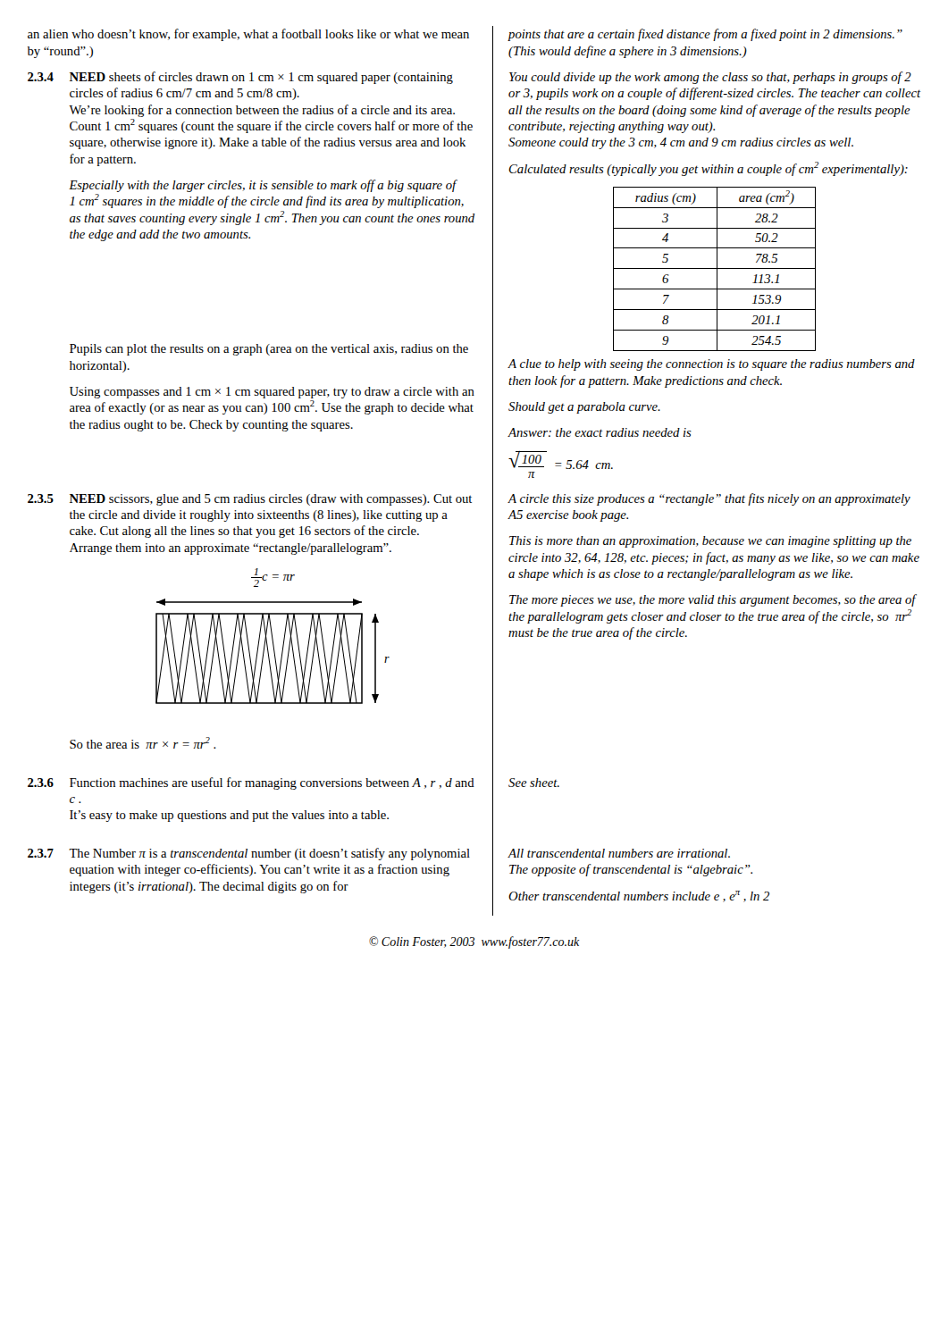an alien who doesn’t know, for example, what a football looks like or what we mean by “round”.)
points that are a certain fixed distance from a fixed point in 2 dimensions.”
(This would define a sphere in 3 dimensions.)
2.3.4
NEED sheets of circles drawn on 1 cm × 1 cm squared paper (containing circles of radius 6 cm/7 cm and 5 cm/8 cm).
We’re looking for a connection between the radius of a circle and its area. Count 1 cm2 squares (count the square if the circle covers half or more of the square, otherwise ignore it). Make a table of the radius versus area and look for a pattern.
Especially with the larger circles, it is sensible to mark off a big square of 1 cm2 squares in the middle of the circle and find its area by multiplication, as that saves counting every single 1 cm2. Then you can count the ones round the edge and add the two amounts.
Pupils can plot the results on a graph (area on the vertical axis, radius on the horizontal).
Using compasses and 1 cm × 1 cm squared paper, try to draw a circle with an area of exactly (or as near as you can) 100 cm2. Use the graph to decide what the radius ought to be. Check by counting the squares.
You could divide up the work among the class so that, perhaps in groups of 2 or 3, pupils work on a couple of different-sized circles. The teacher can collect all the results on the board (doing some kind of average of the results people contribute, rejecting anything way out).
Someone could try the 3 cm, 4 cm and 9 cm radius circles as well.
Calculated results (typically you get within a couple of cm2 experimentally):
| radius (cm) | area (cm 2 ) |
| --- | --- |
| 3 | 28.2 |
| 4 | 50.2 |
| 5 | 78.5 |
| 6 | 113.1 |
| 7 | 153.9 |
| 8 | 201.1 |
| 9 | 254.5 |
A clue to help with seeing the connection is to square the radius numbers and then look for a pattern. Make predictions and check.
Should get a parabola curve.
Answer: the exact radius needed is
100 π = 5.64 cm.
2.3.5
NEED scissors, glue and 5 cm radius circles (draw with compasses). Cut out the circle and divide it roughly into sixteenths (8 lines), like cutting up a cake. Cut along all the lines so that you get 16 sectors of the circle.
Arrange them into an approximate “rectangle/parallelogram”.
12 c = πr
r
So the area is πr × r = πr2 .
A circle this size produces a “rectangle” that fits nicely on an approximately A5 exercise book page.
This is more than an approximation, because we can imagine splitting up the circle into 32, 64, 128, etc. pieces; in fact, as many as we like, so we can make a shape which is as close to a rectangle/parallelogram as we like.
The more pieces we use, the more valid this argument becomes, so the area of the parallelogram gets closer and closer to the true area of the circle, so πr2 must be the true area of the circle.
2.3.6
Function machines are useful for managing conversions between A , r , d and c .
It’s easy to make up questions and put the values into a table.
See sheet.
2.3.7
The Number π is a transcendental number (it doesn’t satisfy any polynomial equation with integer co-efficients). You can’t write it as a fraction using integers (it’s irrational). The decimal digits go on for
All transcendental numbers are irrational.
The opposite of transcendental is “algebraic”.
Other transcendental numbers include e , eπ , ln 2
© Colin Foster, 2003 www.foster77.co.uk